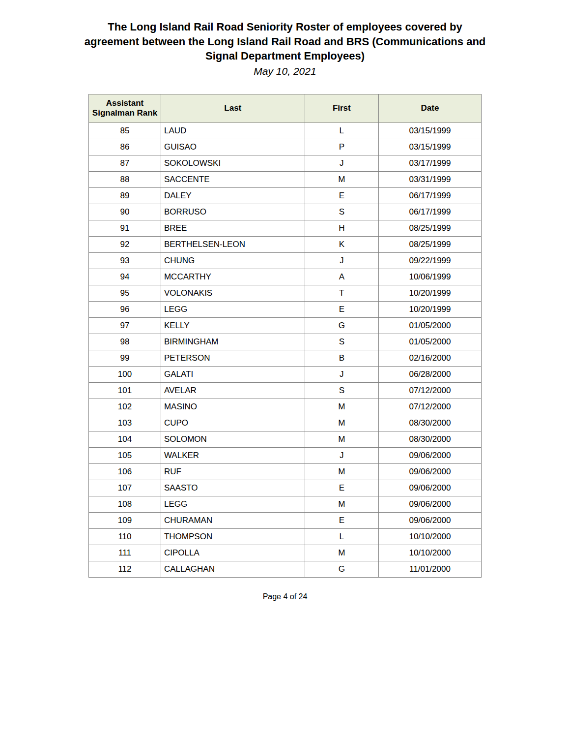The Long Island Rail Road Seniority Roster of employees covered by agreement between the Long Island Rail Road and BRS (Communications and Signal Department Employees)
May 10, 2021
Assistant Signalman Seniority Roster
| Assistant Signalman Rank | Last | First | Date |
| --- | --- | --- | --- |
| 85 | LAUD | L | 03/15/1999 |
| 86 | GUISAO | P | 03/15/1999 |
| 87 | SOKOLOWSKI | J | 03/17/1999 |
| 88 | SACCENTE | M | 03/31/1999 |
| 89 | DALEY | E | 06/17/1999 |
| 90 | BORRUSO | S | 06/17/1999 |
| 91 | BREE | H | 08/25/1999 |
| 92 | BERTHELSEN-LEON | K | 08/25/1999 |
| 93 | CHUNG | J | 09/22/1999 |
| 94 | MCCARTHY | A | 10/06/1999 |
| 95 | VOLONAKIS | T | 10/20/1999 |
| 96 | LEGG | E | 10/20/1999 |
| 97 | KELLY | G | 01/05/2000 |
| 98 | BIRMINGHAM | S | 01/05/2000 |
| 99 | PETERSON | B | 02/16/2000 |
| 100 | GALATI | J | 06/28/2000 |
| 101 | AVELAR | S | 07/12/2000 |
| 102 | MASINO | M | 07/12/2000 |
| 103 | CUPO | M | 08/30/2000 |
| 104 | SOLOMON | M | 08/30/2000 |
| 105 | WALKER | J | 09/06/2000 |
| 106 | RUF | M | 09/06/2000 |
| 107 | SAASTO | E | 09/06/2000 |
| 108 | LEGG | M | 09/06/2000 |
| 109 | CHURAMAN | E | 09/06/2000 |
| 110 | THOMPSON | L | 10/10/2000 |
| 111 | CIPOLLA | M | 10/10/2000 |
| 112 | CALLAGHAN | G | 11/01/2000 |
Page 4 of 24